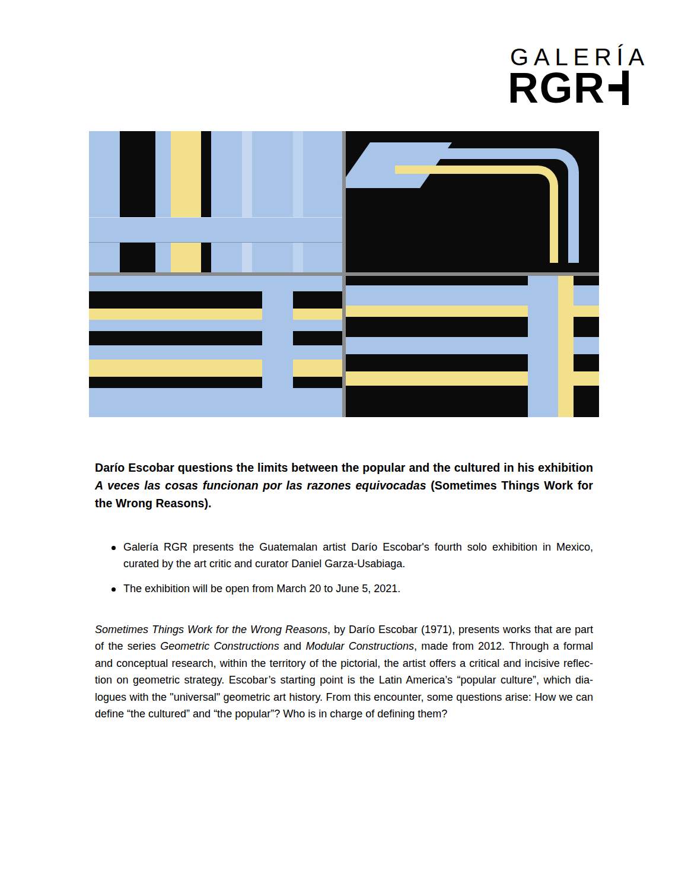GALERÍA RGR
Darío Escobar questions the limits between the popular and the cultured in his exhibition A veces las cosas funcionan por las razones equivocadas (Sometimes Things Work for the Wrong Reasons).
Galería RGR presents the Guatemalan artist Darío Escobar's fourth solo exhibition in Mexico, curated by the art critic and curator Daniel Garza-Usabiaga.
The exhibition will be open from March 20 to June 5, 2021.
Sometimes Things Work for the Wrong Reasons, by Darío Escobar (1971), presents works that are part of the series Geometric Constructions and Modular Constructions, made from 2012. Through a formal and conceptual research, within the territory of the pictorial, the artist offers a critical and incisive reflection on geometric strategy. Escobar’s starting point is the Latin America’s “popular culture”, which dialogues with the "universal" geometric art history. From this encounter, some questions arise: How we can define “the cultured” and “the popular”? Who is in charge of defining them?